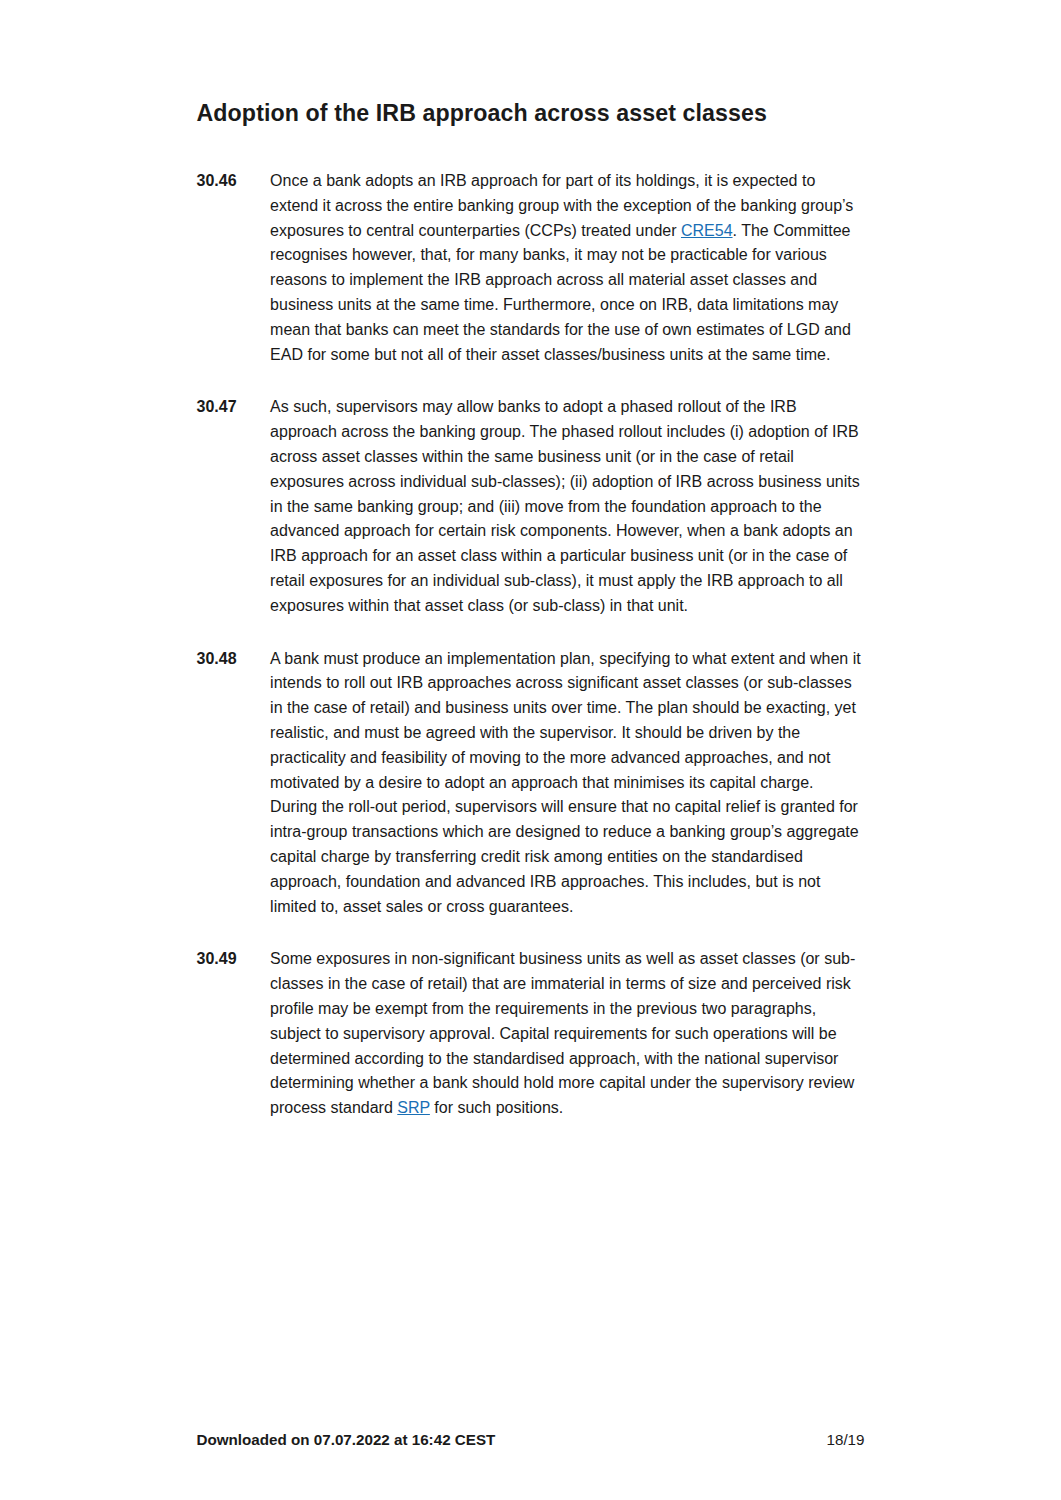Adoption of the IRB approach across asset classes
30.46
Once a bank adopts an IRB approach for part of its holdings, it is expected to extend it across the entire banking group with the exception of the banking group’s exposures to central counterparties (CCPs) treated under CRE54. The Committee recognises however, that, for many banks, it may not be practicable for various reasons to implement the IRB approach across all material asset classes and business units at the same time. Furthermore, once on IRB, data limitations may mean that banks can meet the standards for the use of own estimates of LGD and EAD for some but not all of their asset classes/business units at the same time.
30.47
As such, supervisors may allow banks to adopt a phased rollout of the IRB approach across the banking group. The phased rollout includes (i) adoption of IRB across asset classes within the same business unit (or in the case of retail exposures across individual sub-classes); (ii) adoption of IRB across business units in the same banking group; and (iii) move from the foundation approach to the advanced approach for certain risk components. However, when a bank adopts an IRB approach for an asset class within a particular business unit (or in the case of retail exposures for an individual sub-class), it must apply the IRB approach to all exposures within that asset class (or sub-class) in that unit.
30.48
A bank must produce an implementation plan, specifying to what extent and when it intends to roll out IRB approaches across significant asset classes (or sub-classes in the case of retail) and business units over time. The plan should be exacting, yet realistic, and must be agreed with the supervisor. It should be driven by the practicality and feasibility of moving to the more advanced approaches, and not motivated by a desire to adopt an approach that minimises its capital charge. During the roll-out period, supervisors will ensure that no capital relief is granted for intra-group transactions which are designed to reduce a banking group’s aggregate capital charge by transferring credit risk among entities on the standardised approach, foundation and advanced IRB approaches. This includes, but is not limited to, asset sales or cross guarantees.
30.49
Some exposures in non-significant business units as well as asset classes (or sub-classes in the case of retail) that are immaterial in terms of size and perceived risk profile may be exempt from the requirements in the previous two paragraphs, subject to supervisory approval. Capital requirements for such operations will be determined according to the standardised approach, with the national supervisor determining whether a bank should hold more capital under the supervisory review process standard SRP for such positions.
Downloaded on 07.07.2022 at 16:42 CEST
18/19